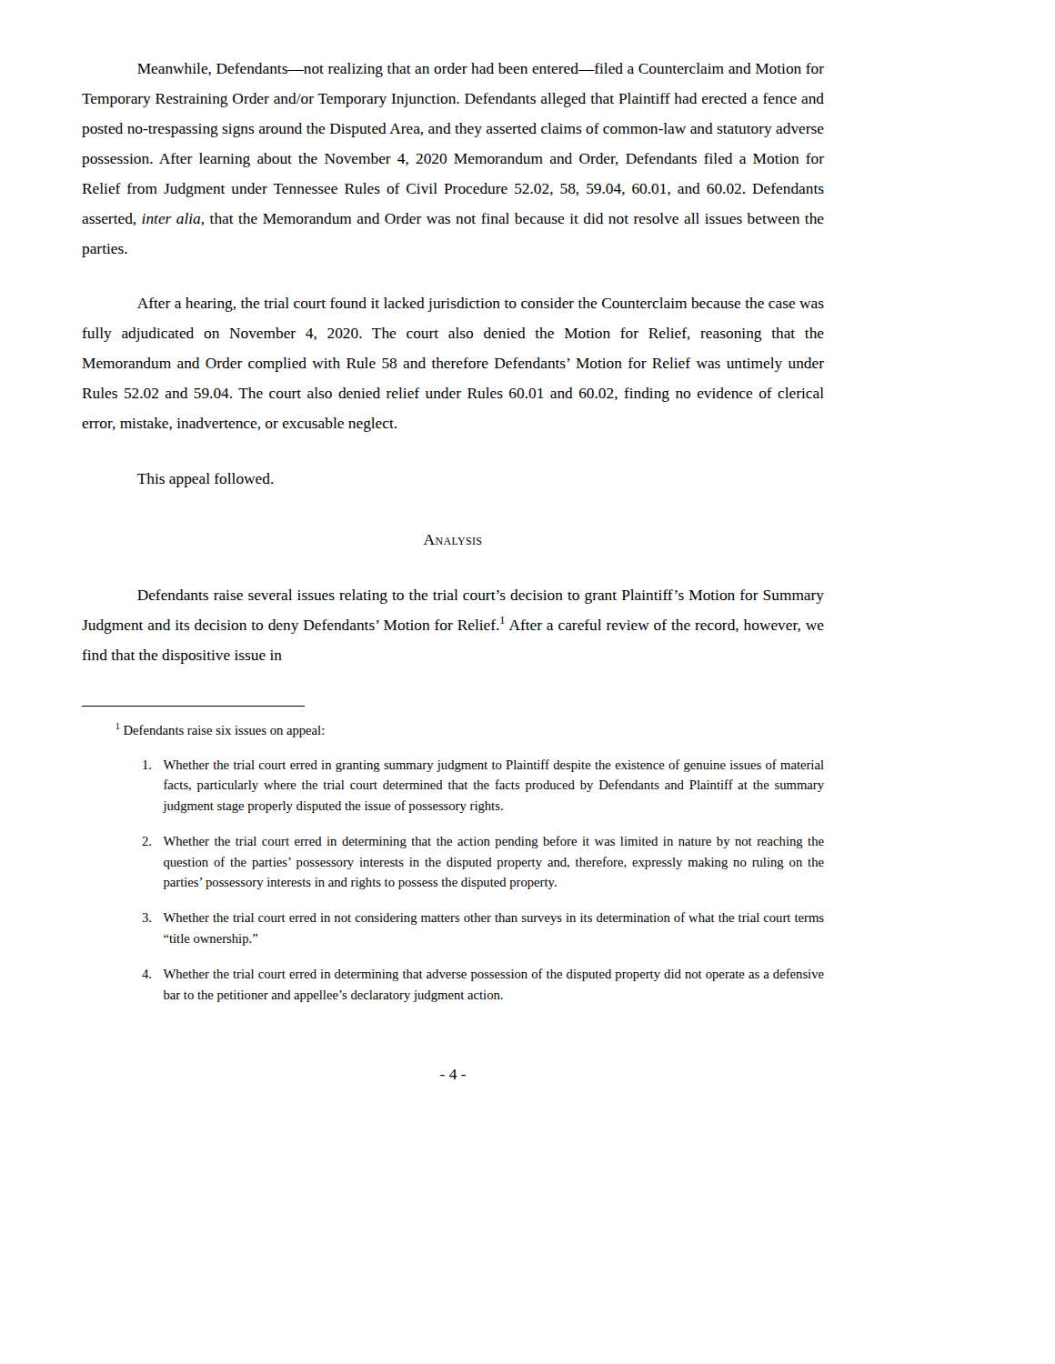Meanwhile, Defendants—not realizing that an order had been entered—filed a Counterclaim and Motion for Temporary Restraining Order and/or Temporary Injunction. Defendants alleged that Plaintiff had erected a fence and posted no-trespassing signs around the Disputed Area, and they asserted claims of common-law and statutory adverse possession. After learning about the November 4, 2020 Memorandum and Order, Defendants filed a Motion for Relief from Judgment under Tennessee Rules of Civil Procedure 52.02, 58, 59.04, 60.01, and 60.02. Defendants asserted, inter alia, that the Memorandum and Order was not final because it did not resolve all issues between the parties.
After a hearing, the trial court found it lacked jurisdiction to consider the Counterclaim because the case was fully adjudicated on November 4, 2020. The court also denied the Motion for Relief, reasoning that the Memorandum and Order complied with Rule 58 and therefore Defendants’ Motion for Relief was untimely under Rules 52.02 and 59.04. The court also denied relief under Rules 60.01 and 60.02, finding no evidence of clerical error, mistake, inadvertence, or excusable neglect.
This appeal followed.
Analysis
Defendants raise several issues relating to the trial court’s decision to grant Plaintiff’s Motion for Summary Judgment and its decision to deny Defendants’ Motion for Relief.1 After a careful review of the record, however, we find that the dispositive issue in
1 Defendants raise six issues on appeal:
Whether the trial court erred in granting summary judgment to Plaintiff despite the existence of genuine issues of material facts, particularly where the trial court determined that the facts produced by Defendants and Plaintiff at the summary judgment stage properly disputed the issue of possessory rights.
Whether the trial court erred in determining that the action pending before it was limited in nature by not reaching the question of the parties’ possessory interests in the disputed property and, therefore, expressly making no ruling on the parties’ possessory interests in and rights to possess the disputed property.
Whether the trial court erred in not considering matters other than surveys in its determination of what the trial court terms “title ownership.”
Whether the trial court erred in determining that adverse possession of the disputed property did not operate as a defensive bar to the petitioner and appellee’s declaratory judgment action.
- 4 -